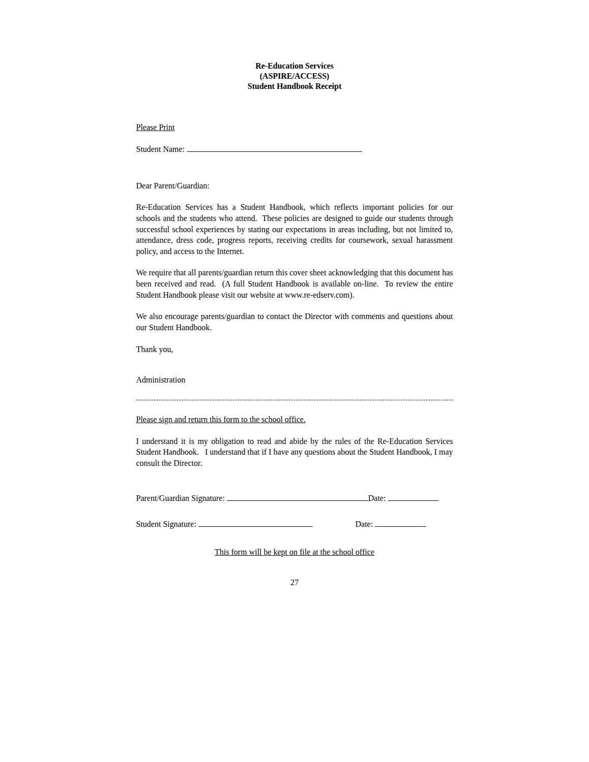Re-Education Services
(ASPIRE/ACCESS)
Student Handbook Receipt
Please Print
Student Name:
Dear Parent/Guardian:
Re-Education Services has a Student Handbook, which reflects important policies for our schools and the students who attend. These policies are designed to guide our students through successful school experiences by stating our expectations in areas including, but not limited to, attendance, dress code, progress reports, receiving credits for coursework, sexual harassment policy, and access to the Internet.
We require that all parents/guardian return this cover sheet acknowledging that this document has been received and read. (A full Student Handbook is available on-line. To review the entire Student Handbook please visit our website at www.re-edserv.com).
We also encourage parents/guardian to contact the Director with comments and questions about our Student Handbook.
Thank you,
Administration
Please sign and return this form to the school office.
I understand it is my obligation to read and abide by the rules of the Re-Education Services Student Handbook. I understand that if I have any questions about the Student Handbook, I may consult the Director.
Parent/Guardian Signature: Date:
Student Signature: Date:
This form will be kept on file at the school office
27